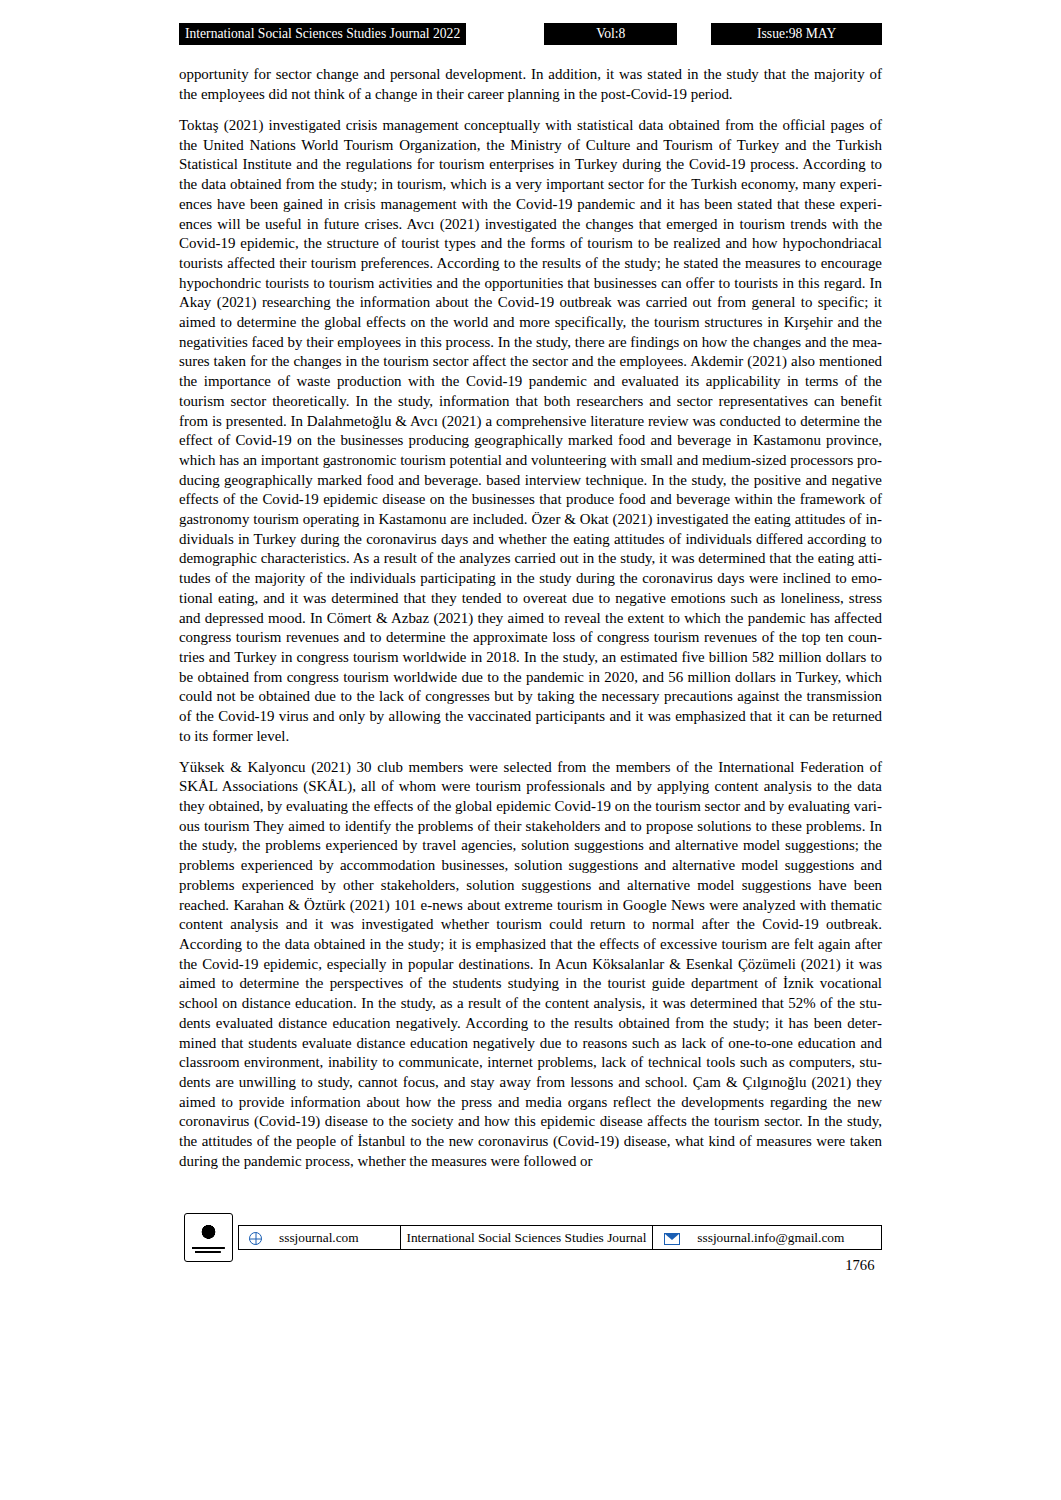International Social Sciences Studies Journal 2022
Vol:8
Issue:98 MAY
opportunity for sector change and personal development. In addition, it was stated in the study that the majority of the employees did not think of a change in their career planning in the post-Covid-19 period.
Toktaş (2021) investigated crisis management conceptually with statistical data obtained from the official pages of the United Nations World Tourism Organization, the Ministry of Culture and Tourism of Turkey and the Turkish Statistical Institute and the regulations for tourism enterprises in Turkey during the Covid-19 process. According to the data obtained from the study; in tourism, which is a very important sector for the Turkish economy, many experiences have been gained in crisis management with the Covid-19 pandemic and it has been stated that these experiences will be useful in future crises. Avcı (2021) investigated the changes that emerged in tourism trends with the Covid-19 epidemic, the structure of tourist types and the forms of tourism to be realized and how hypochondriacal tourists affected their tourism preferences. According to the results of the study; he stated the measures to encourage hypochondric tourists to tourism activities and the opportunities that businesses can offer to tourists in this regard. In Akay (2021) researching the information about the Covid-19 outbreak was carried out from general to specific; it aimed to determine the global effects on the world and more specifically, the tourism structures in Kırşehir and the negativities faced by their employees in this process. In the study, there are findings on how the changes and the measures taken for the changes in the tourism sector affect the sector and the employees. Akdemir (2021) also mentioned the importance of waste production with the Covid-19 pandemic and evaluated its applicability in terms of the tourism sector theoretically. In the study, information that both researchers and sector representatives can benefit from is presented. In Dalahmetoğlu & Avcı (2021) a comprehensive literature review was conducted to determine the effect of Covid-19 on the businesses producing geographically marked food and beverage in Kastamonu province, which has an important gastronomic tourism potential and volunteering with small and medium-sized processors producing geographically marked food and beverage. based interview technique. In the study, the positive and negative effects of the Covid-19 epidemic disease on the businesses that produce food and beverage within the framework of gastronomy tourism operating in Kastamonu are included. Özer & Okat (2021) investigated the eating attitudes of individuals in Turkey during the coronavirus days and whether the eating attitudes of individuals differed according to demographic characteristics. As a result of the analyzes carried out in the study, it was determined that the eating attitudes of the majority of the individuals participating in the study during the coronavirus days were inclined to emotional eating, and it was determined that they tended to overeat due to negative emotions such as loneliness, stress and depressed mood. In Cömert & Azbaz (2021) they aimed to reveal the extent to which the pandemic has affected congress tourism revenues and to determine the approximate loss of congress tourism revenues of the top ten countries and Turkey in congress tourism worldwide in 2018. In the study, an estimated five billion 582 million dollars to be obtained from congress tourism worldwide due to the pandemic in 2020, and 56 million dollars in Turkey, which could not be obtained due to the lack of congresses but by taking the necessary precautions against the transmission of the Covid-19 virus and only by allowing the vaccinated participants and it was emphasized that it can be returned to its former level.
Yüksek & Kalyoncu (2021) 30 club members were selected from the members of the International Federation of SKÅL Associations (SKÅL), all of whom were tourism professionals and by applying content analysis to the data they obtained, by evaluating the effects of the global epidemic Covid-19 on the tourism sector and by evaluating various tourism They aimed to identify the problems of their stakeholders and to propose solutions to these problems. In the study, the problems experienced by travel agencies, solution suggestions and alternative model suggestions; the problems experienced by accommodation businesses, solution suggestions and alternative model suggestions and problems experienced by other stakeholders, solution suggestions and alternative model suggestions have been reached. Karahan & Öztürk (2021) 101 e-news about extreme tourism in Google News were analyzed with thematic content analysis and it was investigated whether tourism could return to normal after the Covid-19 outbreak. According to the data obtained in the study; it is emphasized that the effects of excessive tourism are felt again after the Covid-19 epidemic, especially in popular destinations. In Acun Köksalanlar & Esenkal Çözümeli (2021) it was aimed to determine the perspectives of the students studying in the tourist guide department of İznik vocational school on distance education. In the study, as a result of the content analysis, it was determined that 52% of the students evaluated distance education negatively. According to the results obtained from the study; it has been determined that students evaluate distance education negatively due to reasons such as lack of one-to-one education and classroom environment, inability to communicate, internet problems, lack of technical tools such as computers, students are unwilling to study, cannot focus, and stay away from lessons and school. Çam & Çılgınoğlu (2021) they aimed to provide information about how the press and media organs reflect the developments regarding the new coronavirus (Covid-19) disease to the society and how this epidemic disease affects the tourism sector. In the study, the attitudes of the people of İstanbul to the new coronavirus (Covid-19) disease, what kind of measures were taken during the pandemic process, whether the measures were followed or
| | sssjournal.com | International Social Sciences Studies Journal | | sssjournal.info@gmail.com |
1766